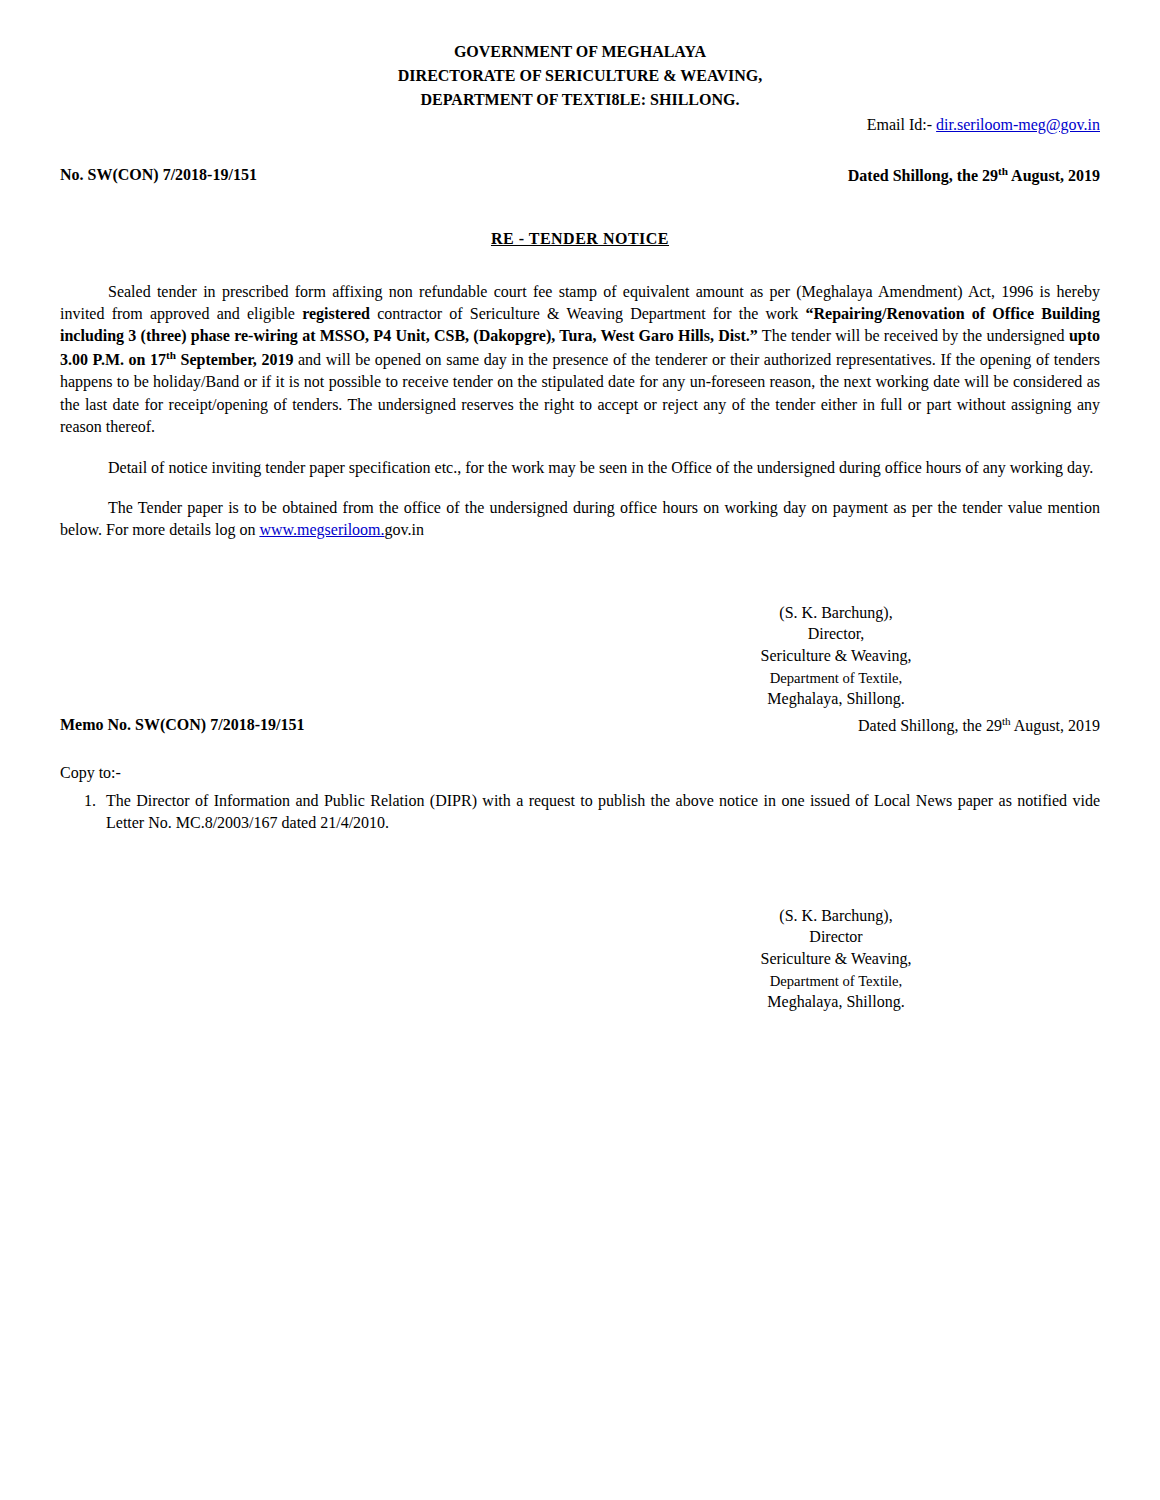GOVERNMENT OF MEGHALAYA DIRECTORATE OF SERICULTURE & WEAVING, DEPARTMENT OF TEXTI8LE: SHILLONG.
Email Id:- dir.seriloom-meg@gov.in
No. SW(CON) 7/2018-19/151 Dated Shillong, the 29th August, 2019
RE - TENDER NOTICE
Sealed tender in prescribed form affixing non refundable court fee stamp of equivalent amount as per (Meghalaya Amendment) Act, 1996 is hereby invited from approved and eligible registered contractor of Sericulture & Weaving Department for the work “Repairing/Renovation of Office Building including 3 (three) phase re-wiring at MSSO, P4 Unit, CSB, (Dakopgre), Tura, West Garo Hills, Dist.” The tender will be received by the undersigned upto 3.00 P.M. on 17th September, 2019 and will be opened on same day in the presence of the tenderer or their authorized representatives. If the opening of tenders happens to be holiday/Band or if it is not possible to receive tender on the stipulated date for any un-foreseen reason, the next working date will be considered as the last date for receipt/opening of tenders. The undersigned reserves the right to accept or reject any of the tender either in full or part without assigning any reason thereof.
Detail of notice inviting tender paper specification etc., for the work may be seen in the Office of the undersigned during office hours of any working day.
The Tender paper is to be obtained from the office of the undersigned during office hours on working day on payment as per the tender value mention below. For more details log on www.megseriloom. gov.in
(S. K. Barchung),
Director,
Sericulture & Weaving,
Department of Textile,
Meghalaya, Shillong.
Memo No. SW(CON) 7/2018-19/151 Dated Shillong, the 29th August, 2019
Copy to:-
The Director of Information and Public Relation (DIPR) with a request to publish the above notice in one issued of Local News paper as notified vide Letter No. MC.8/2003/167 dated 21/4/2010.
(S. K. Barchung),
Director
Sericulture & Weaving,
Department of Textile,
Meghalaya, Shillong.